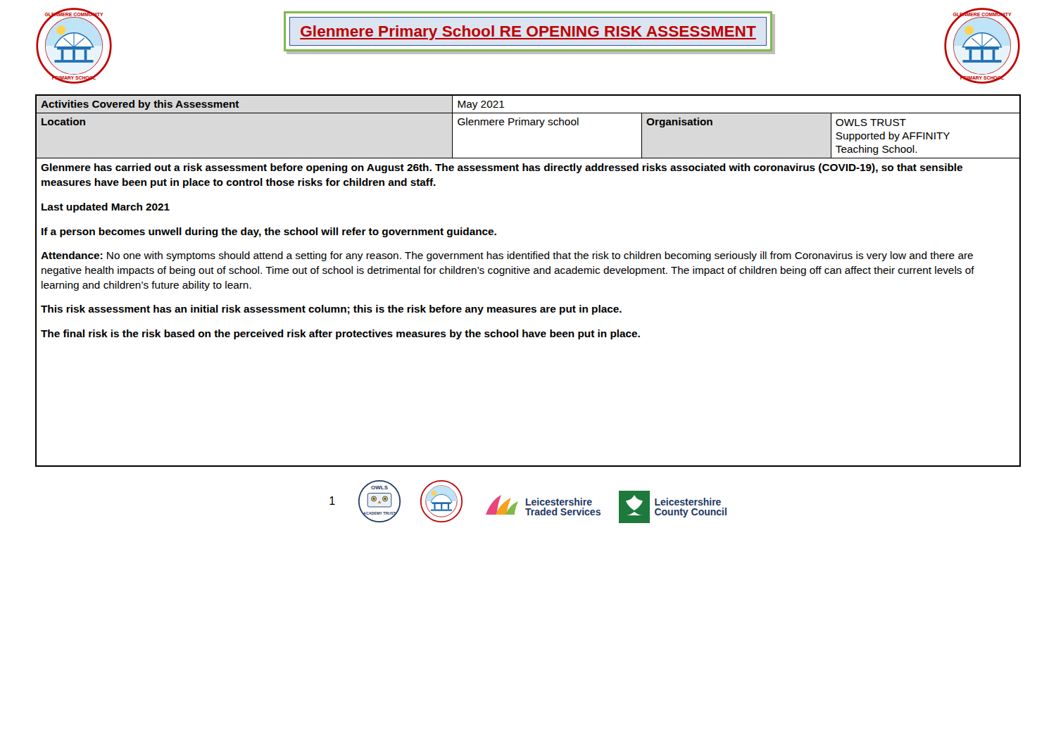GLENMERE COMMUNITY PRIMARY SCHOOL
Glenmere Primary School RE OPENING RISK ASSESSMENT
GLENMERE COMMUNITY PRIMARY SCHOOL
| Activities Covered by this Assessment | May 2021 |
| Location | Glenmere Primary school | Organisation | OWLS TRUST Supported by AFFINITY Teaching School. |
| Glenmere has carried out a risk assessment before opening on August 26th. The assessment has directly addressed risks associated with coronavirus (COVID-19), so that sensible measures have been put in place to control those risks for children and staff. Last updated March 2021 If a person becomes unwell during the day, the school will refer to government guidance. Attendance: No one with symptoms should attend a setting for any reason. The government has identified that the risk to children becoming seriously ill from Coronavirus is very low and there are negative health impacts of being out of school. Time out of school is detrimental for children’s cognitive and academic development. The impact of children being off can affect their current levels of learning and children’s future ability to learn. This risk assessment has an initial risk assessment column; this is the risk before any measures are put in place. The final risk is the risk based on the perceived risk after protectives measures by the school have been put in place. |
1
OWLS ACADEMY TRUST
Leicestershire
Traded Services
Leicestershire
County Council